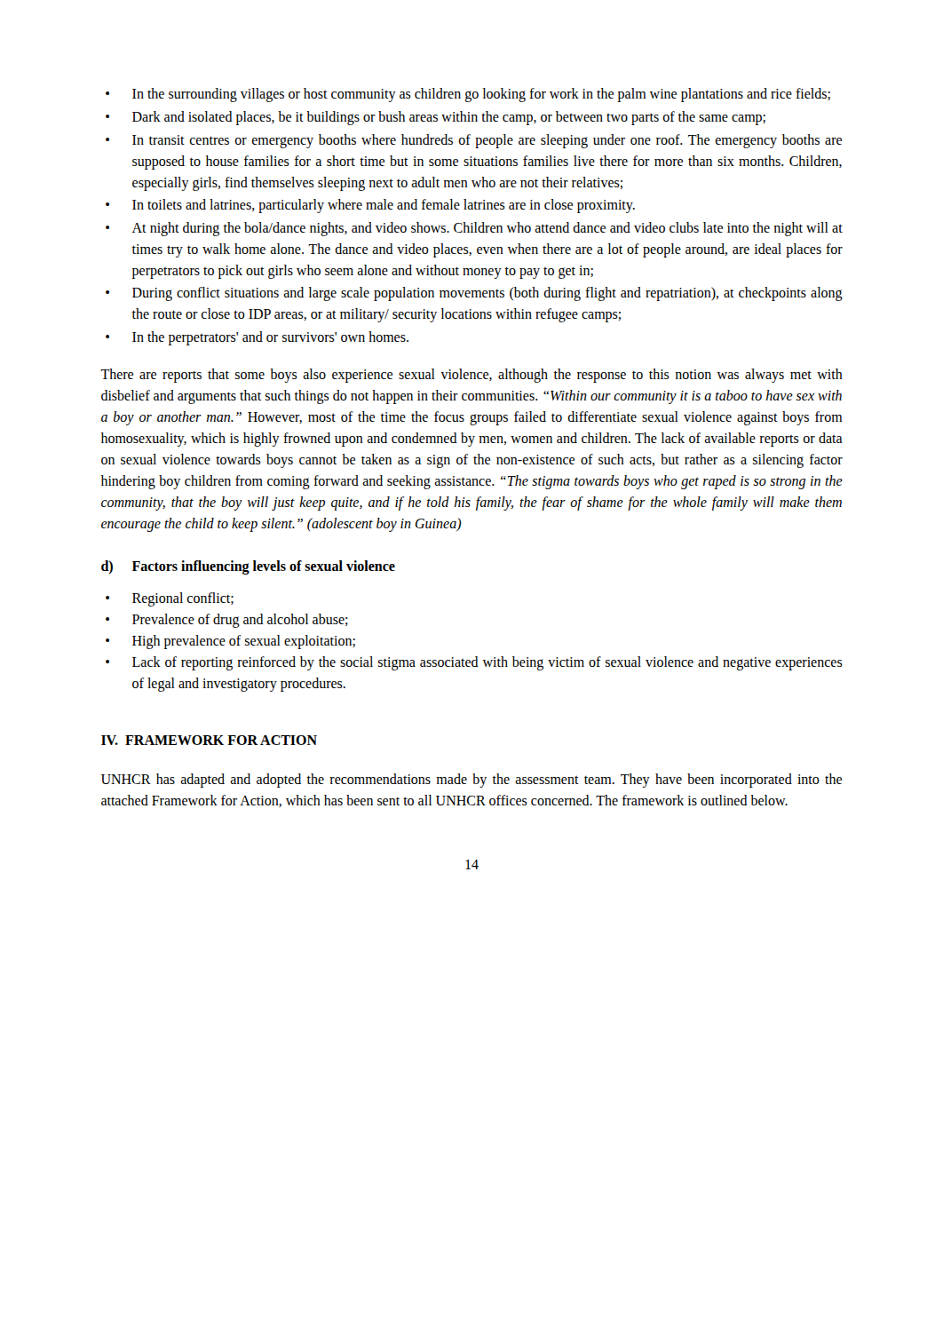In the surrounding villages or host community as children go looking for work in the palm wine plantations and rice fields;
Dark and isolated places, be it buildings or bush areas within the camp, or between two parts of the same camp;
In transit centres or emergency booths where hundreds of people are sleeping under one roof. The emergency booths are supposed to house families for a short time but in some situations families live there for more than six months. Children, especially girls, find themselves sleeping next to adult men who are not their relatives;
In toilets and latrines, particularly where male and female latrines are in close proximity.
At night during the bola/dance nights, and video shows. Children who attend dance and video clubs late into the night will at times try to walk home alone. The dance and video places, even when there are a lot of people around, are ideal places for perpetrators to pick out girls who seem alone and without money to pay to get in;
During conflict situations and large scale population movements (both during flight and repatriation), at checkpoints along the route or close to IDP areas, or at military/ security locations within refugee camps;
In the perpetrators' and or survivors' own homes.
There are reports that some boys also experience sexual violence, although the response to this notion was always met with disbelief and arguments that such things do not happen in their communities. “Within our community it is a taboo to have sex with a boy or another man.” However, most of the time the focus groups failed to differentiate sexual violence against boys from homosexuality, which is highly frowned upon and condemned by men, women and children. The lack of available reports or data on sexual violence towards boys cannot be taken as a sign of the non-existence of such acts, but rather as a silencing factor hindering boy children from coming forward and seeking assistance. “The stigma towards boys who get raped is so strong in the community, that the boy will just keep quite, and if he told his family, the fear of shame for the whole family will make them encourage the child to keep silent.” (adolescent boy in Guinea)
d) Factors influencing levels of sexual violence
Regional conflict;
Prevalence of drug and alcohol abuse;
High prevalence of sexual exploitation;
Lack of reporting reinforced by the social stigma associated with being victim of sexual violence and negative experiences of legal and investigatory procedures.
IV. FRAMEWORK FOR ACTION
UNHCR has adapted and adopted the recommendations made by the assessment team. They have been incorporated into the attached Framework for Action, which has been sent to all UNHCR offices concerned. The framework is outlined below.
14